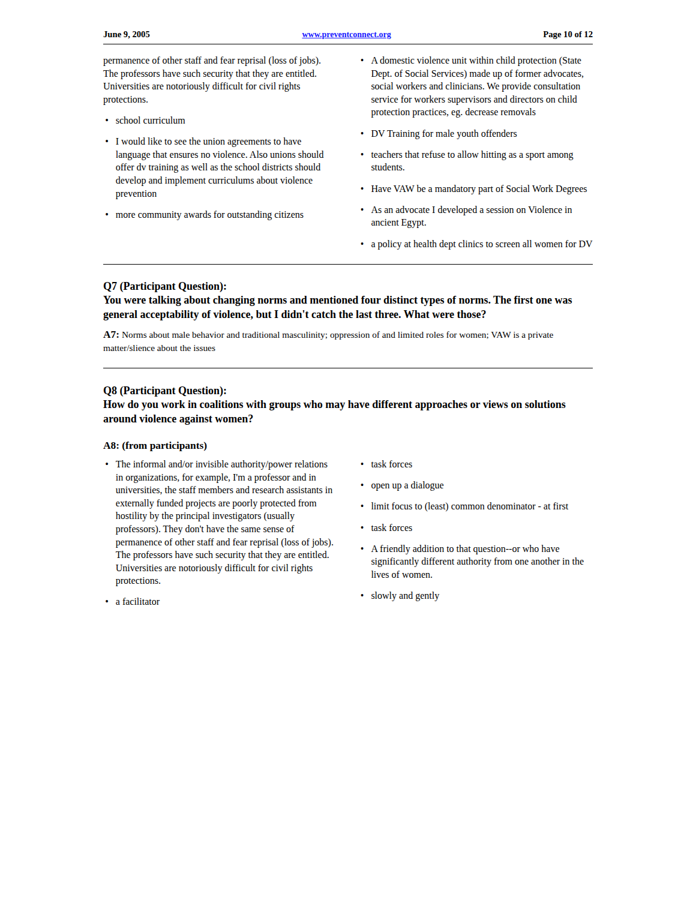June 9, 2005 www.preventconnect.org Page 10 of 12
permanence of other staff and fear reprisal (loss of jobs). The professors have such security that they are entitled. Universities are notoriously difficult for civil rights protections.
school curriculum
I would like to see the union agreements to have language that ensures no violence. Also unions should offer dv training as well as the school districts should develop and implement curriculums about violence prevention
more community awards for outstanding citizens
A domestic violence unit within child protection (State Dept. of Social Services) made up of former advocates, social workers and clinicians. We provide consultation service for workers supervisors and directors on child protection practices, eg. decrease removals
DV Training for male youth offenders
teachers that refuse to allow hitting as a sport among students.
Have VAW be a mandatory part of Social Work Degrees
As an advocate I developed a session on Violence in ancient Egypt.
a policy at health dept clinics to screen all women for DV
Q7 (Participant Question): You were talking about changing norms and mentioned four distinct types of norms. The first one was general acceptability of violence, but I didn't catch the last three. What were those?
A7: Norms about male behavior and traditional masculinity; oppression of and limited roles for women; VAW is a private matter/slience about the issues
Q8 (Participant Question): How do you work in coalitions with groups who may have different approaches or views on solutions around violence against women?
A8: (from participants)
The informal and/or invisible authority/power relations in organizations, for example, I'm a professor and in universities, the staff members and research assistants in externally funded projects are poorly protected from hostility by the principal investigators (usually professors). They don't have the same sense of permanence of other staff and fear reprisal (loss of jobs). The professors have such security that they are entitled. Universities are notoriously difficult for civil rights protections.
a facilitator
task forces
open up a dialogue
limit focus to (least) common denominator - at first
task forces
A friendly addition to that question--or who have significantly different authority from one another in the lives of women.
slowly and gently